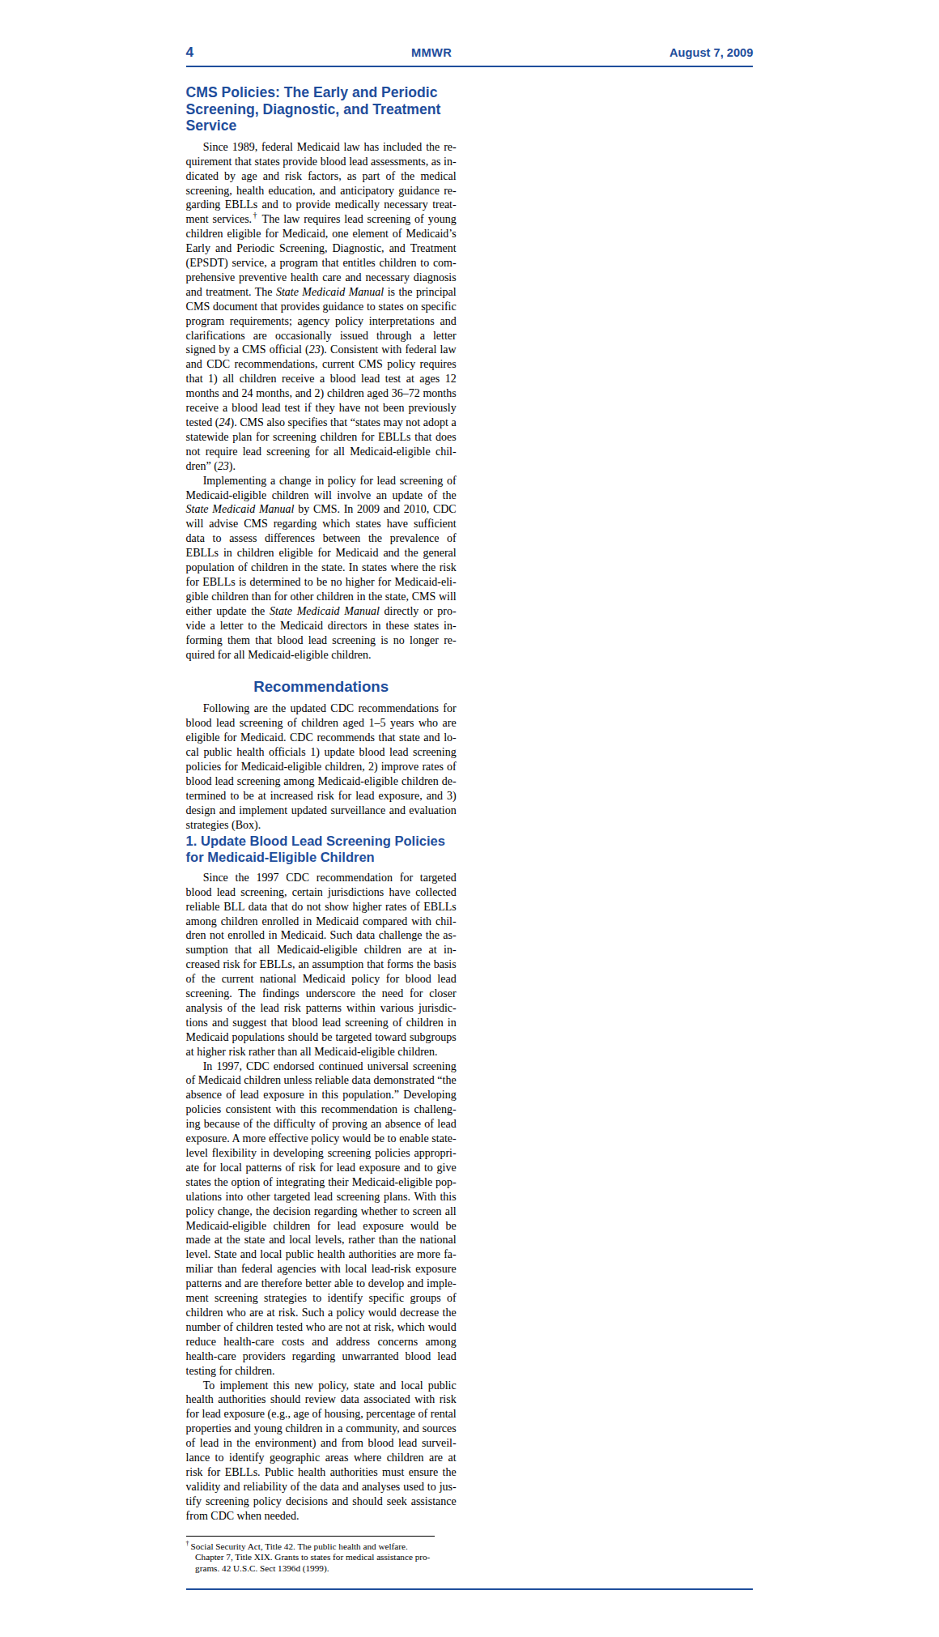4 MMWR August 7, 2009
CMS Policies: The Early and Periodic Screening, Diagnostic, and Treatment Service
Since 1989, federal Medicaid law has included the requirement that states provide blood lead assessments, as indicated by age and risk factors, as part of the medical screening, health education, and anticipatory guidance regarding EBLLs and to provide medically necessary treatment services.† The law requires lead screening of young children eligible for Medicaid, one element of Medicaid’s Early and Periodic Screening, Diagnostic, and Treatment (EPSDT) service, a program that entitles children to comprehensive preventive health care and necessary diagnosis and treatment. The State Medicaid Manual is the principal CMS document that provides guidance to states on specific program requirements; agency policy interpretations and clarifications are occasionally issued through a letter signed by a CMS official (23). Consistent with federal law and CDC recommendations, current CMS policy requires that 1) all children receive a blood lead test at ages 12 months and 24 months, and 2) children aged 36–72 months receive a blood lead test if they have not been previously tested (24). CMS also specifies that “states may not adopt a statewide plan for screening children for EBLLs that does not require lead screening for all Medicaid-eligible children” (23).
Implementing a change in policy for lead screening of Medicaid-eligible children will involve an update of the State Medicaid Manual by CMS. In 2009 and 2010, CDC will advise CMS regarding which states have sufficient data to assess differences between the prevalence of EBLLs in children eligible for Medicaid and the general population of children in the state. In states where the risk for EBLLs is determined to be no higher for Medicaid-eligible children than for other children in the state, CMS will either update the State Medicaid Manual directly or provide a letter to the Medicaid directors in these states informing them that blood lead screening is no longer required for all Medicaid-eligible children.
Recommendations
Following are the updated CDC recommendations for blood lead screening of children aged 1–5 years who are eligible for Medicaid. CDC recommends that state and local public health officials 1) update blood lead screening policies for Medicaid-eligible children, 2) improve rates of blood lead screening among Medicaid-eligible children determined to be at increased risk for lead exposure, and 3) design and implement updated surveillance and evaluation strategies (Box).
1. Update Blood Lead Screening Policies for Medicaid-Eligible Children
Since the 1997 CDC recommendation for targeted blood lead screening, certain jurisdictions have collected reliable BLL data that do not show higher rates of EBLLs among children enrolled in Medicaid compared with children not enrolled in Medicaid. Such data challenge the assumption that all Medicaid-eligible children are at increased risk for EBLLs, an assumption that forms the basis of the current national Medicaid policy for blood lead screening. The findings underscore the need for closer analysis of the lead risk patterns within various jurisdictions and suggest that blood lead screening of children in Medicaid populations should be targeted toward subgroups at higher risk rather than all Medicaid-eligible children.
In 1997, CDC endorsed continued universal screening of Medicaid children unless reliable data demonstrated “the absence of lead exposure in this population.” Developing policies consistent with this recommendation is challenging because of the difficulty of proving an absence of lead exposure. A more effective policy would be to enable state-level flexibility in developing screening policies appropriate for local patterns of risk for lead exposure and to give states the option of integrating their Medicaid-eligible populations into other targeted lead screening plans. With this policy change, the decision regarding whether to screen all Medicaid-eligible children for lead exposure would be made at the state and local levels, rather than the national level. State and local public health authorities are more familiar than federal agencies with local lead-risk exposure patterns and are therefore better able to develop and implement screening strategies to identify specific groups of children who are at risk. Such a policy would decrease the number of children tested who are not at risk, which would reduce health-care costs and address concerns among health-care providers regarding unwarranted blood lead testing for children.
To implement this new policy, state and local public health authorities should review data associated with risk for lead exposure (e.g., age of housing, percentage of rental properties and young children in a community, and sources of lead in the environment) and from blood lead surveillance to identify geographic areas where children are at risk for EBLLs. Public health authorities must ensure the validity and reliability of the data and analyses used to justify screening policy decisions and should seek assistance from CDC when needed.
†Social Security Act, Title 42. The public health and welfare. Chapter 7, Title XIX. Grants to states for medical assistance programs. 42 U.S.C. Sect 1396d (1999).